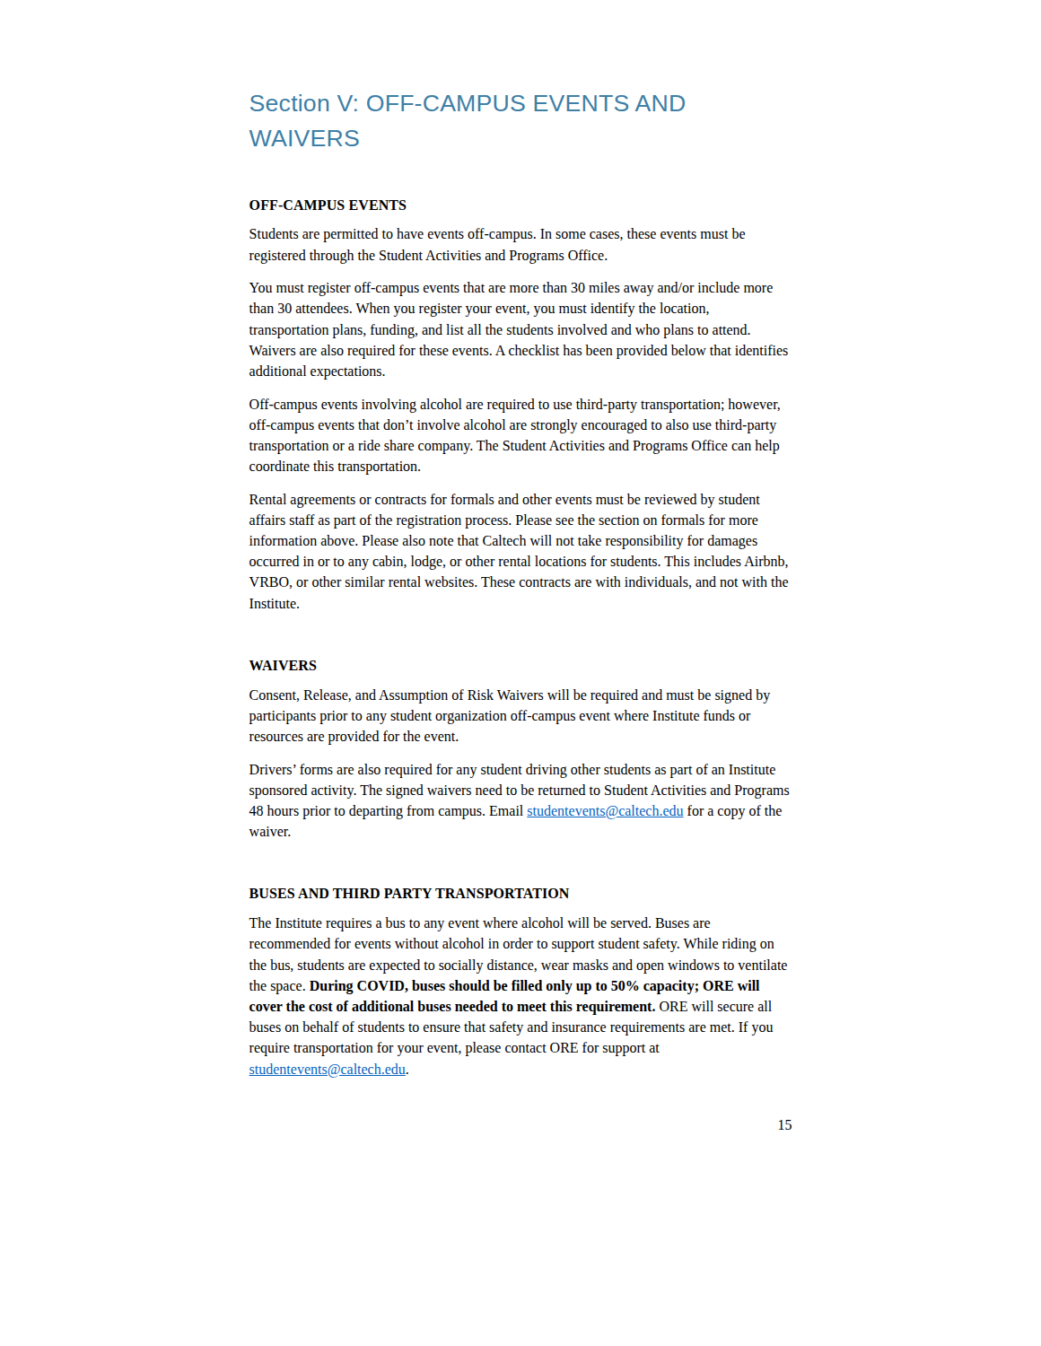Section V: OFF-CAMPUS EVENTS AND WAIVERS
OFF-CAMPUS EVENTS
Students are permitted to have events off-campus. In some cases, these events must be registered through the Student Activities and Programs Office.
You must register off-campus events that are more than 30 miles away and/or include more than 30 attendees. When you register your event, you must identify the location, transportation plans, funding, and list all the students involved and who plans to attend. Waivers are also required for these events. A checklist has been provided below that identifies additional expectations.
Off-campus events involving alcohol are required to use third-party transportation; however, off-campus events that don’t involve alcohol are strongly encouraged to also use third-party transportation or a ride share company. The Student Activities and Programs Office can help coordinate this transportation.
Rental agreements or contracts for formals and other events must be reviewed by student affairs staff as part of the registration process. Please see the section on formals for more information above. Please also note that Caltech will not take responsibility for damages occurred in or to any cabin, lodge, or other rental locations for students. This includes Airbnb, VRBO, or other similar rental websites. These contracts are with individuals, and not with the Institute.
WAIVERS
Consent, Release, and Assumption of Risk Waivers will be required and must be signed by participants prior to any student organization off-campus event where Institute funds or resources are provided for the event.
Drivers’ forms are also required for any student driving other students as part of an Institute sponsored activity. The signed waivers need to be returned to Student Activities and Programs 48 hours prior to departing from campus. Email studentevents@caltech.edu for a copy of the waiver.
BUSES AND THIRD PARTY TRANSPORTATION
The Institute requires a bus to any event where alcohol will be served. Buses are recommended for events without alcohol in order to support student safety. While riding on the bus, students are expected to socially distance, wear masks and open windows to ventilate the space. During COVID, buses should be filled only up to 50% capacity; ORE will cover the cost of additional buses needed to meet this requirement. ORE will secure all buses on behalf of students to ensure that safety and insurance requirements are met. If you require transportation for your event, please contact ORE for support at studentevents@caltech.edu.
15